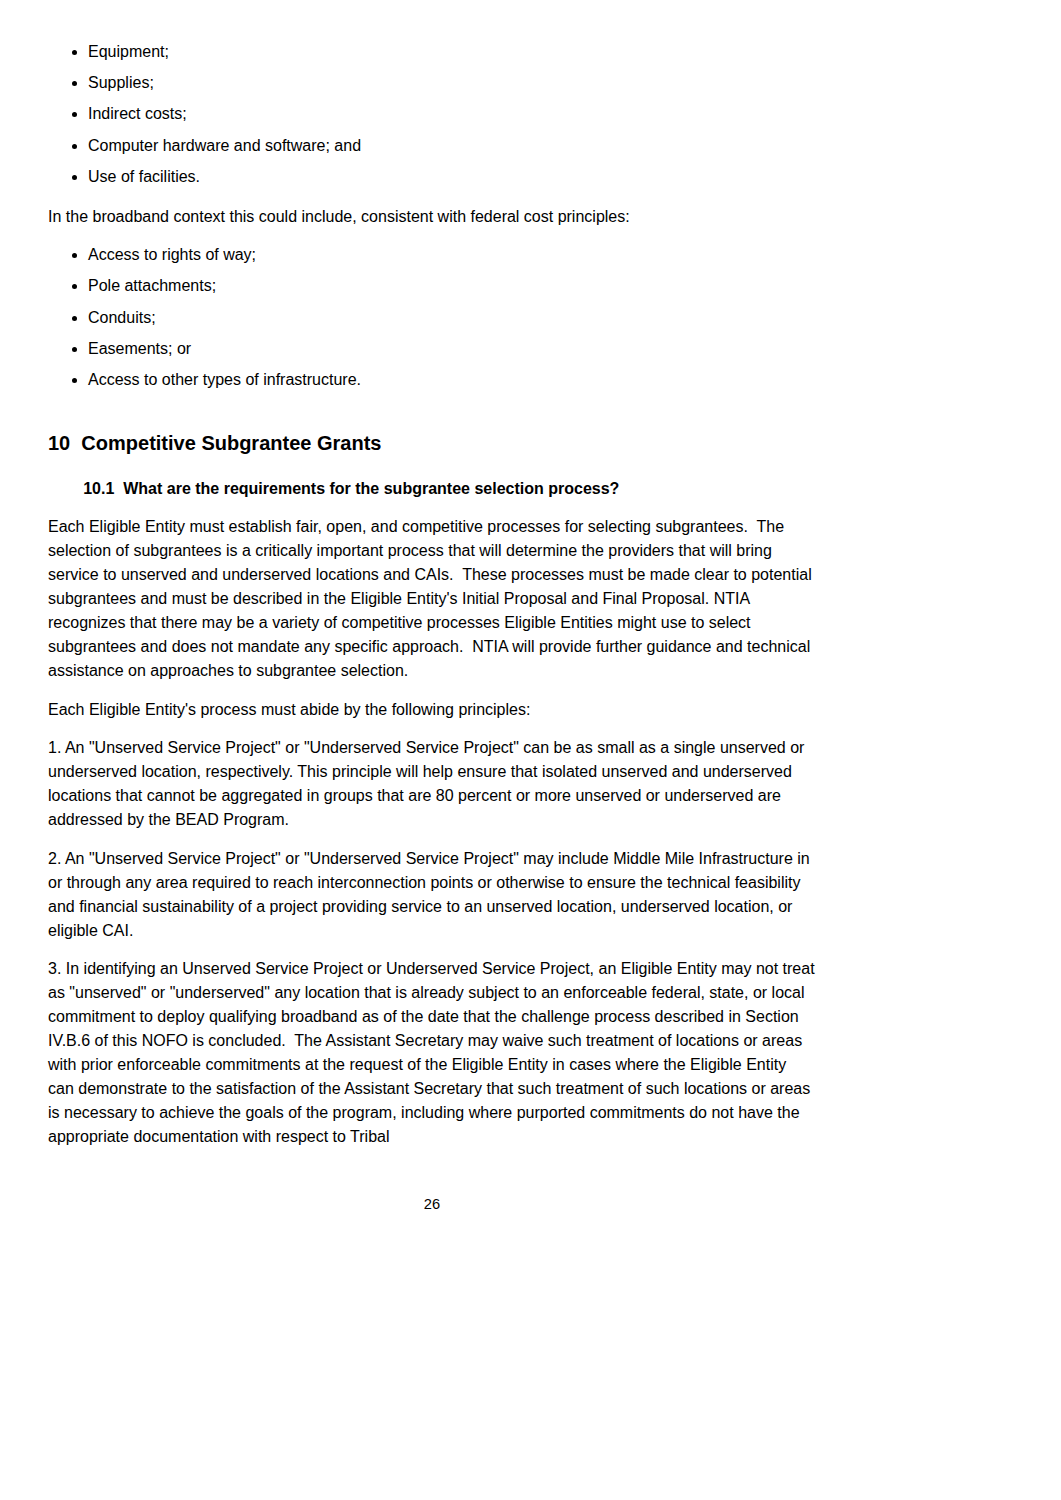Equipment;
Supplies;
Indirect costs;
Computer hardware and software; and
Use of facilities.
In the broadband context this could include, consistent with federal cost principles:
Access to rights of way;
Pole attachments;
Conduits;
Easements; or
Access to other types of infrastructure.
10 Competitive Subgrantee Grants
10.1 What are the requirements for the subgrantee selection process?
Each Eligible Entity must establish fair, open, and competitive processes for selecting subgrantees. The selection of subgrantees is a critically important process that will determine the providers that will bring service to unserved and underserved locations and CAIs. These processes must be made clear to potential subgrantees and must be described in the Eligible Entity's Initial Proposal and Final Proposal. NTIA recognizes that there may be a variety of competitive processes Eligible Entities might use to select subgrantees and does not mandate any specific approach. NTIA will provide further guidance and technical assistance on approaches to subgrantee selection.
Each Eligible Entity's process must abide by the following principles:
1. An "Unserved Service Project" or "Underserved Service Project" can be as small as a single unserved or underserved location, respectively. This principle will help ensure that isolated unserved and underserved locations that cannot be aggregated in groups that are 80 percent or more unserved or underserved are addressed by the BEAD Program.
2. An "Unserved Service Project" or "Underserved Service Project" may include Middle Mile Infrastructure in or through any area required to reach interconnection points or otherwise to ensure the technical feasibility and financial sustainability of a project providing service to an unserved location, underserved location, or eligible CAI.
3. In identifying an Unserved Service Project or Underserved Service Project, an Eligible Entity may not treat as "unserved" or "underserved" any location that is already subject to an enforceable federal, state, or local commitment to deploy qualifying broadband as of the date that the challenge process described in Section IV.B.6 of this NOFO is concluded. The Assistant Secretary may waive such treatment of locations or areas with prior enforceable commitments at the request of the Eligible Entity in cases where the Eligible Entity can demonstrate to the satisfaction of the Assistant Secretary that such treatment of such locations or areas is necessary to achieve the goals of the program, including where purported commitments do not have the appropriate documentation with respect to Tribal
26